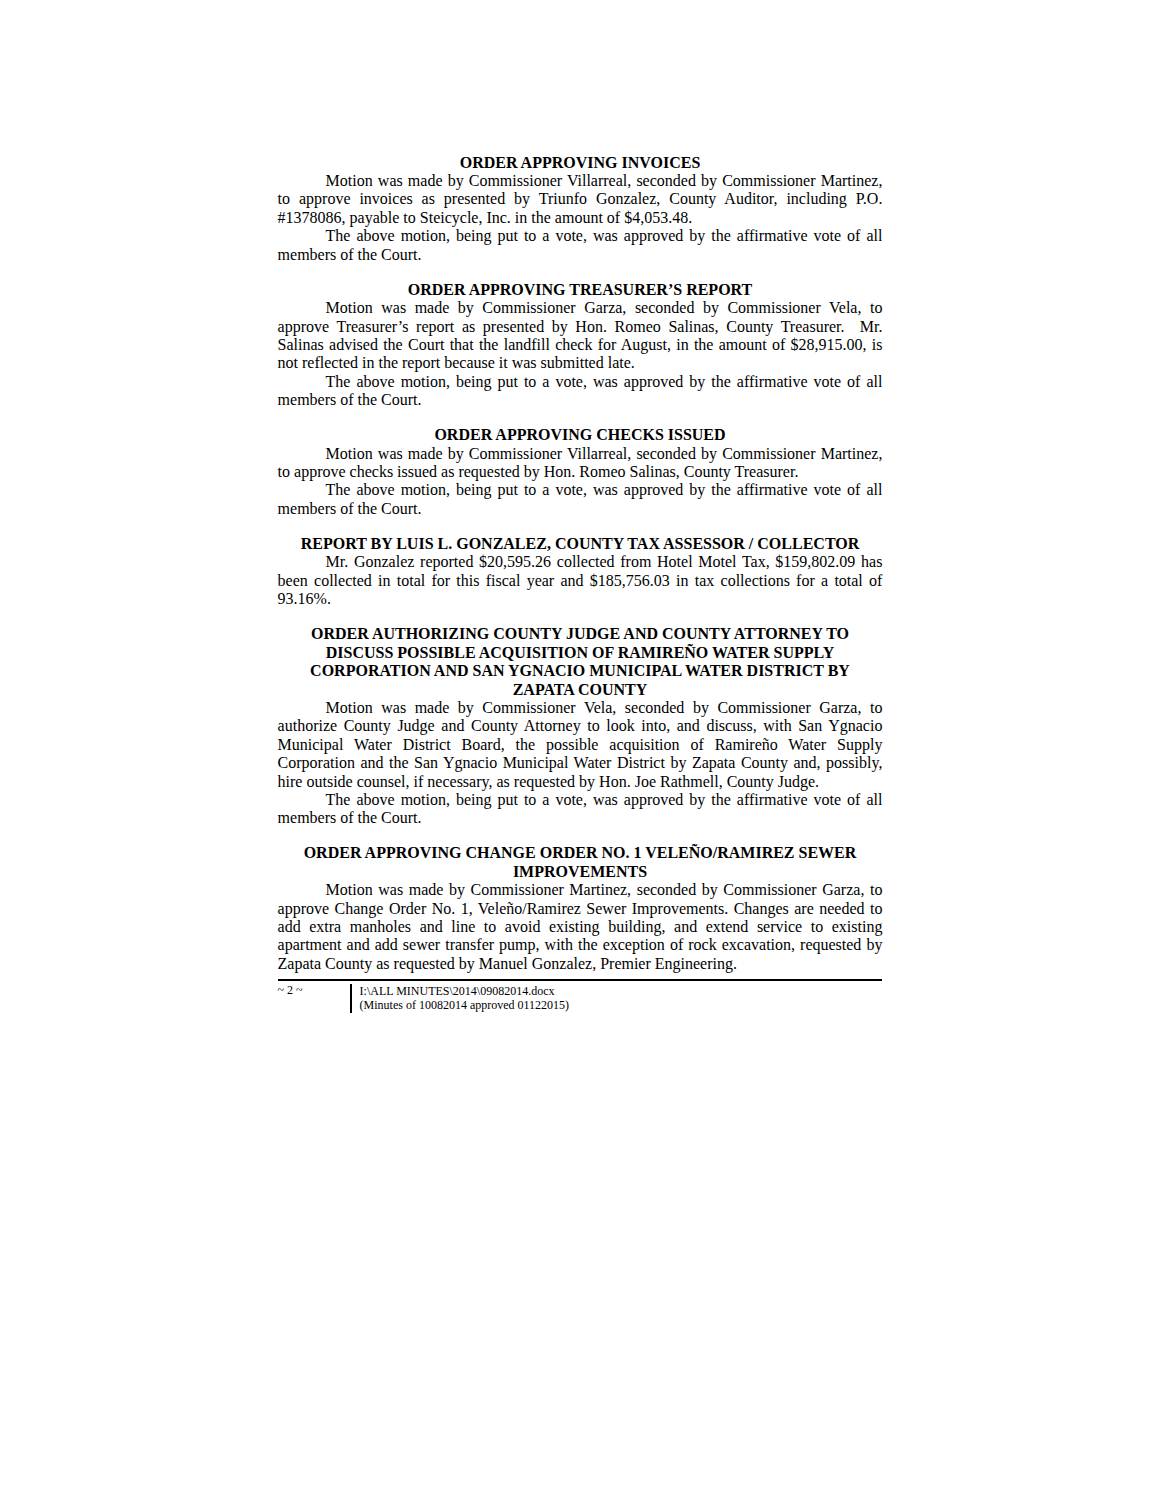Order Approving Invoices
Motion was made by Commissioner Villarreal, seconded by Commissioner Martinez, to approve invoices as presented by Triunfo Gonzalez, County Auditor, including P.O. #1378086, payable to Steicycle, Inc. in the amount of $4,053.48.
The above motion, being put to a vote, was approved by the affirmative vote of all members of the Court.
Order Approving Treasurer’s Report
Motion was made by Commissioner Garza, seconded by Commissioner Vela, to approve Treasurer’s report as presented by Hon. Romeo Salinas, County Treasurer. Mr. Salinas advised the Court that the landfill check for August, in the amount of $28,915.00, is not reflected in the report because it was submitted late.
The above motion, being put to a vote, was approved by the affirmative vote of all members of the Court.
Order Approving Checks Issued
Motion was made by Commissioner Villarreal, seconded by Commissioner Martinez, to approve checks issued as requested by Hon. Romeo Salinas, County Treasurer.
The above motion, being put to a vote, was approved by the affirmative vote of all members of the Court.
Report by Luis L. Gonzalez, County Tax Assessor / Collector
Mr. Gonzalez reported $20,595.26 collected from Hotel Motel Tax, $159,802.09 has been collected in total for this fiscal year and $185,756.03 in tax collections for a total of 93.16%.
Order Authorizing County Judge and County Attorney to Discuss Possible Acquisition of Ramireño Water Supply Corporation and San Ygnacio Municipal Water District by Zapata County
Motion was made by Commissioner Vela, seconded by Commissioner Garza, to authorize County Judge and County Attorney to look into, and discuss, with San Ygnacio Municipal Water District Board, the possible acquisition of Ramireño Water Supply Corporation and the San Ygnacio Municipal Water District by Zapata County and, possibly, hire outside counsel, if necessary, as requested by Hon. Joe Rathmell, County Judge.
The above motion, being put to a vote, was approved by the affirmative vote of all members of the Court.
Order Approving Change Order No. 1 Veleño/Ramirez Sewer Improvements
Motion was made by Commissioner Martinez, seconded by Commissioner Garza, to approve Change Order No. 1, Veleño/Ramirez Sewer Improvements. Changes are needed to add extra manholes and line to avoid existing building, and extend service to existing apartment and add sewer transfer pump, with the exception of rock excavation, requested by Zapata County as requested by Manuel Gonzalez, Premier Engineering.
~ 2 ~
I:\ALL MINUTES\2014\09082014.docx
(Minutes of 10082014 approved 01122015)